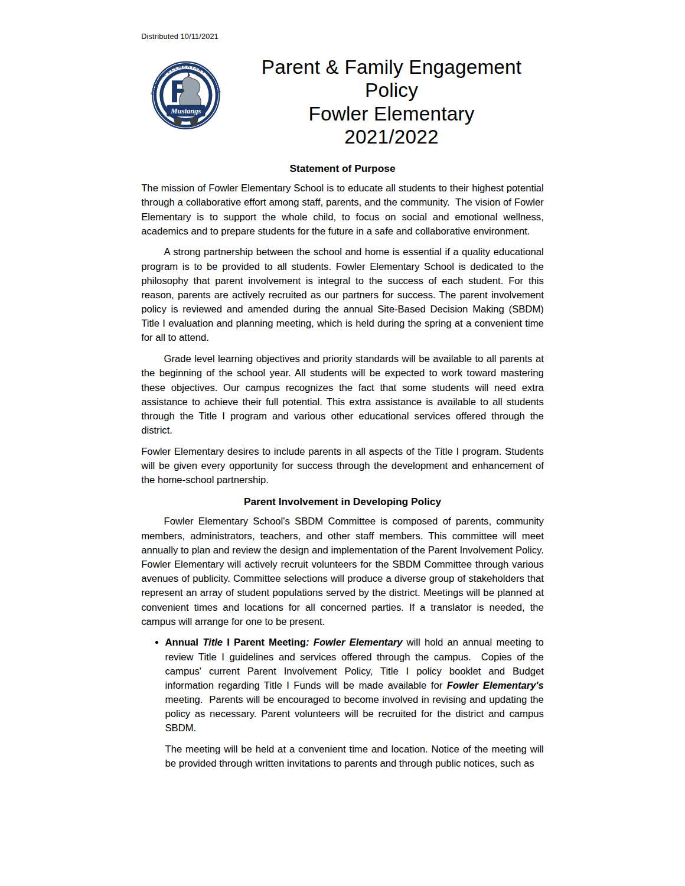Distributed 10/11/2021
FOWLER ELEMENTARY SCHOOL Mustangs
Parent & Family Engagement Policy Fowler Elementary 2021/2022
Statement of Purpose
The mission of Fowler Elementary School is to educate all students to their highest potential through a collaborative effort among staff, parents, and the community. The vision of Fowler Elementary is to support the whole child, to focus on social and emotional wellness, academics and to prepare students for the future in a safe and collaborative environment.
A strong partnership between the school and home is essential if a quality educational program is to be provided to all students. Fowler Elementary School is dedicated to the philosophy that parent involvement is integral to the success of each student. For this reason, parents are actively recruited as our partners for success. The parent involvement policy is reviewed and amended during the annual Site-Based Decision Making (SBDM) Title I evaluation and planning meeting, which is held during the spring at a convenient time for all to attend.
Grade level learning objectives and priority standards will be available to all parents at the beginning of the school year. All students will be expected to work toward mastering these objectives. Our campus recognizes the fact that some students will need extra assistance to achieve their full potential. This extra assistance is available to all students through the Title I program and various other educational services offered through the district.
Fowler Elementary desires to include parents in all aspects of the Title I program. Students will be given every opportunity for success through the development and enhancement of the home-school partnership.
Parent Involvement in Developing Policy
Fowler Elementary School's SBDM Committee is composed of parents, community members, administrators, teachers, and other staff members. This committee will meet annually to plan and review the design and implementation of the Parent Involvement Policy. Fowler Elementary will actively recruit volunteers for the SBDM Committee through various avenues of publicity. Committee selections will produce a diverse group of stakeholders that represent an array of student populations served by the district. Meetings will be planned at convenient times and locations for all concerned parties. If a translator is needed, the campus will arrange for one to be present.
Annual Title I Parent Meeting: Fowler Elementary will hold an annual meeting to review Title I guidelines and services offered through the campus. Copies of the campus' current Parent Involvement Policy, Title I policy booklet and Budget information regarding Title I Funds will be made available for Fowler Elementary's meeting. Parents will be encouraged to become involved in revising and updating the policy as necessary. Parent volunteers will be recruited for the district and campus SBDM.
The meeting will be held at a convenient time and location. Notice of the meeting will be provided through written invitations to parents and through public notices, such as